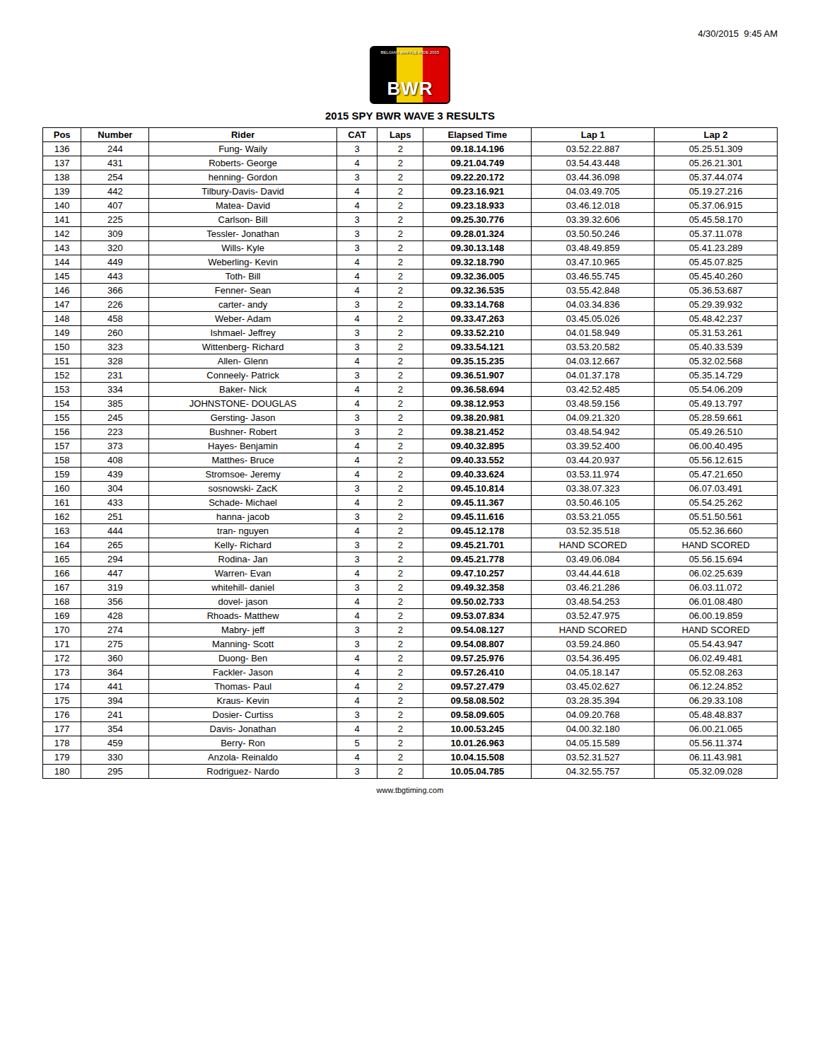4/30/2015 9:45 AM
BELGIAN WAFFLE RIDE 2015 BWR
2015 SPY BWR WAVE 3 RESULTS
| Pos | Number | Rider | CAT | Laps | Elapsed Time | Lap 1 | Lap 2 |
| --- | --- | --- | --- | --- | --- | --- | --- |
| 136 | 244 | Fung- Waily | 3 | 2 | 09.18.14.196 | 03.52.22.887 | 05.25.51.309 |
| 137 | 431 | Roberts- George | 4 | 2 | 09.21.04.749 | 03.54.43.448 | 05.26.21.301 |
| 138 | 254 | henning- Gordon | 3 | 2 | 09.22.20.172 | 03.44.36.098 | 05.37.44.074 |
| 139 | 442 | Tilbury-Davis- David | 4 | 2 | 09.23.16.921 | 04.03.49.705 | 05.19.27.216 |
| 140 | 407 | Matea- David | 4 | 2 | 09.23.18.933 | 03.46.12.018 | 05.37.06.915 |
| 141 | 225 | Carlson- Bill | 3 | 2 | 09.25.30.776 | 03.39.32.606 | 05.45.58.170 |
| 142 | 309 | Tessler- Jonathan | 3 | 2 | 09.28.01.324 | 03.50.50.246 | 05.37.11.078 |
| 143 | 320 | Wills- Kyle | 3 | 2 | 09.30.13.148 | 03.48.49.859 | 05.41.23.289 |
| 144 | 449 | Weberling- Kevin | 4 | 2 | 09.32.18.790 | 03.47.10.965 | 05.45.07.825 |
| 145 | 443 | Toth- Bill | 4 | 2 | 09.32.36.005 | 03.46.55.745 | 05.45.40.260 |
| 146 | 366 | Fenner- Sean | 4 | 2 | 09.32.36.535 | 03.55.42.848 | 05.36.53.687 |
| 147 | 226 | carter- andy | 3 | 2 | 09.33.14.768 | 04.03.34.836 | 05.29.39.932 |
| 148 | 458 | Weber- Adam | 4 | 2 | 09.33.47.263 | 03.45.05.026 | 05.48.42.237 |
| 149 | 260 | Ishmael- Jeffrey | 3 | 2 | 09.33.52.210 | 04.01.58.949 | 05.31.53.261 |
| 150 | 323 | Wittenberg- Richard | 3 | 2 | 09.33.54.121 | 03.53.20.582 | 05.40.33.539 |
| 151 | 328 | Allen- Glenn | 4 | 2 | 09.35.15.235 | 04.03.12.667 | 05.32.02.568 |
| 152 | 231 | Conneely- Patrick | 3 | 2 | 09.36.51.907 | 04.01.37.178 | 05.35.14.729 |
| 153 | 334 | Baker- Nick | 4 | 2 | 09.36.58.694 | 03.42.52.485 | 05.54.06.209 |
| 154 | 385 | JOHNSTONE- DOUGLAS | 4 | 2 | 09.38.12.953 | 03.48.59.156 | 05.49.13.797 |
| 155 | 245 | Gersting- Jason | 3 | 2 | 09.38.20.981 | 04.09.21.320 | 05.28.59.661 |
| 156 | 223 | Bushner- Robert | 3 | 2 | 09.38.21.452 | 03.48.54.942 | 05.49.26.510 |
| 157 | 373 | Hayes- Benjamin | 4 | 2 | 09.40.32.895 | 03.39.52.400 | 06.00.40.495 |
| 158 | 408 | Matthes- Bruce | 4 | 2 | 09.40.33.552 | 03.44.20.937 | 05.56.12.615 |
| 159 | 439 | Stromsoe- Jeremy | 4 | 2 | 09.40.33.624 | 03.53.11.974 | 05.47.21.650 |
| 160 | 304 | sosnowski- ZacK | 3 | 2 | 09.45.10.814 | 03.38.07.323 | 06.07.03.491 |
| 161 | 433 | Schade- Michael | 4 | 2 | 09.45.11.367 | 03.50.46.105 | 05.54.25.262 |
| 162 | 251 | hanna- jacob | 3 | 2 | 09.45.11.616 | 03.53.21.055 | 05.51.50.561 |
| 163 | 444 | tran- nguyen | 4 | 2 | 09.45.12.178 | 03.52.35.518 | 05.52.36.660 |
| 164 | 265 | Kelly- Richard | 3 | 2 | 09.45.21.701 | HAND SCORED | HAND SCORED |
| 165 | 294 | Rodina- Jan | 3 | 2 | 09.45.21.778 | 03.49.06.084 | 05.56.15.694 |
| 166 | 447 | Warren- Evan | 4 | 2 | 09.47.10.257 | 03.44.44.618 | 06.02.25.639 |
| 167 | 319 | whitehill- daniel | 3 | 2 | 09.49.32.358 | 03.46.21.286 | 06.03.11.072 |
| 168 | 356 | dovel- jason | 4 | 2 | 09.50.02.733 | 03.48.54.253 | 06.01.08.480 |
| 169 | 428 | Rhoads- Matthew | 4 | 2 | 09.53.07.834 | 03.52.47.975 | 06.00.19.859 |
| 170 | 274 | Mabry- jeff | 3 | 2 | 09.54.08.127 | HAND SCORED | HAND SCORED |
| 171 | 275 | Manning- Scott | 3 | 2 | 09.54.08.807 | 03.59.24.860 | 05.54.43.947 |
| 172 | 360 | Duong- Ben | 4 | 2 | 09.57.25.976 | 03.54.36.495 | 06.02.49.481 |
| 173 | 364 | Fackler- Jason | 4 | 2 | 09.57.26.410 | 04.05.18.147 | 05.52.08.263 |
| 174 | 441 | Thomas- Paul | 4 | 2 | 09.57.27.479 | 03.45.02.627 | 06.12.24.852 |
| 175 | 394 | Kraus- Kevin | 4 | 2 | 09.58.08.502 | 03.28.35.394 | 06.29.33.108 |
| 176 | 241 | Dosier- Curtiss | 3 | 2 | 09.58.09.605 | 04.09.20.768 | 05.48.48.837 |
| 177 | 354 | Davis- Jonathan | 4 | 2 | 10.00.53.245 | 04.00.32.180 | 06.00.21.065 |
| 178 | 459 | Berry- Ron | 5 | 2 | 10.01.26.963 | 04.05.15.589 | 05.56.11.374 |
| 179 | 330 | Anzola- Reinaldo | 4 | 2 | 10.04.15.508 | 03.52.31.527 | 06.11.43.981 |
| 180 | 295 | Rodriguez- Nardo | 3 | 2 | 10.05.04.785 | 04.32.55.757 | 05.32.09.028 |
www.tbgtiming.com